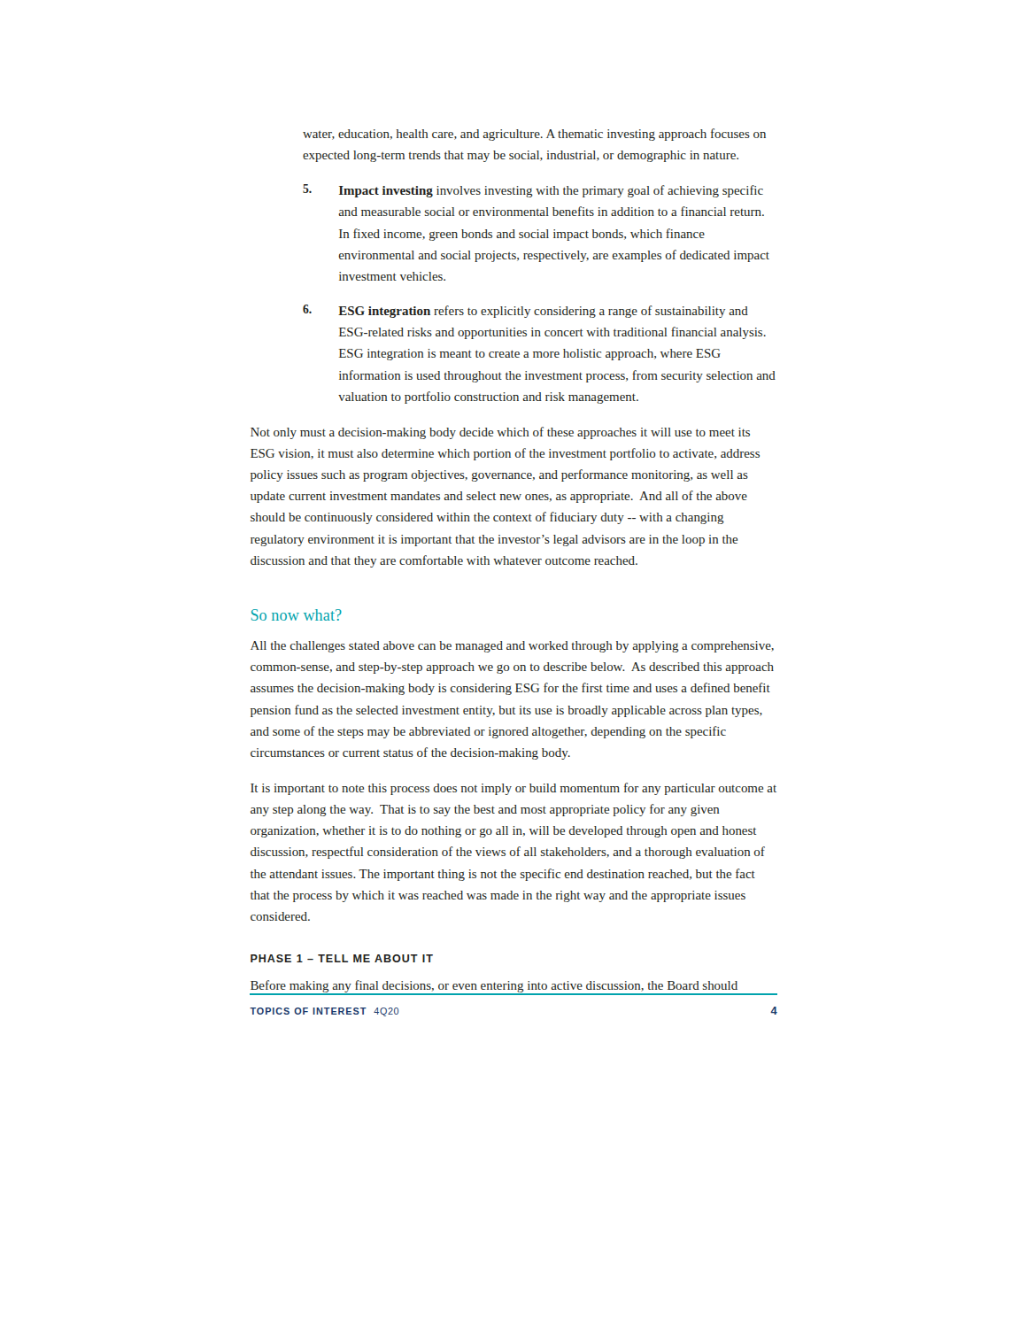water, education, health care, and agriculture. A thematic investing approach focuses on expected long-term trends that may be social, industrial, or demographic in nature.
5. Impact investing involves investing with the primary goal of achieving specific and measurable social or environmental benefits in addition to a financial return. In fixed income, green bonds and social impact bonds, which finance environmental and social projects, respectively, are examples of dedicated impact investment vehicles.
6. ESG integration refers to explicitly considering a range of sustainability and ESG-related risks and opportunities in concert with traditional financial analysis. ESG integration is meant to create a more holistic approach, where ESG information is used throughout the investment process, from security selection and valuation to portfolio construction and risk management.
Not only must a decision-making body decide which of these approaches it will use to meet its ESG vision, it must also determine which portion of the investment portfolio to activate, address policy issues such as program objectives, governance, and performance monitoring, as well as update current investment mandates and select new ones, as appropriate. And all of the above should be continuously considered within the context of fiduciary duty -- with a changing regulatory environment it is important that the investor’s legal advisors are in the loop in the discussion and that they are comfortable with whatever outcome reached.
So now what?
All the challenges stated above can be managed and worked through by applying a comprehensive, common-sense, and step-by-step approach we go on to describe below. As described this approach assumes the decision-making body is considering ESG for the first time and uses a defined benefit pension fund as the selected investment entity, but its use is broadly applicable across plan types, and some of the steps may be abbreviated or ignored altogether, depending on the specific circumstances or current status of the decision-making body.
It is important to note this process does not imply or build momentum for any particular outcome at any step along the way. That is to say the best and most appropriate policy for any given organization, whether it is to do nothing or go all in, will be developed through open and honest discussion, respectful consideration of the views of all stakeholders, and a thorough evaluation of the attendant issues. The important thing is not the specific end destination reached, but the fact that the process by which it was reached was made in the right way and the appropriate issues considered.
PHASE 1 – TELL ME ABOUT IT
Before making any final decisions, or even entering into active discussion, the Board should
TOPICS OF INTEREST 4Q20
4